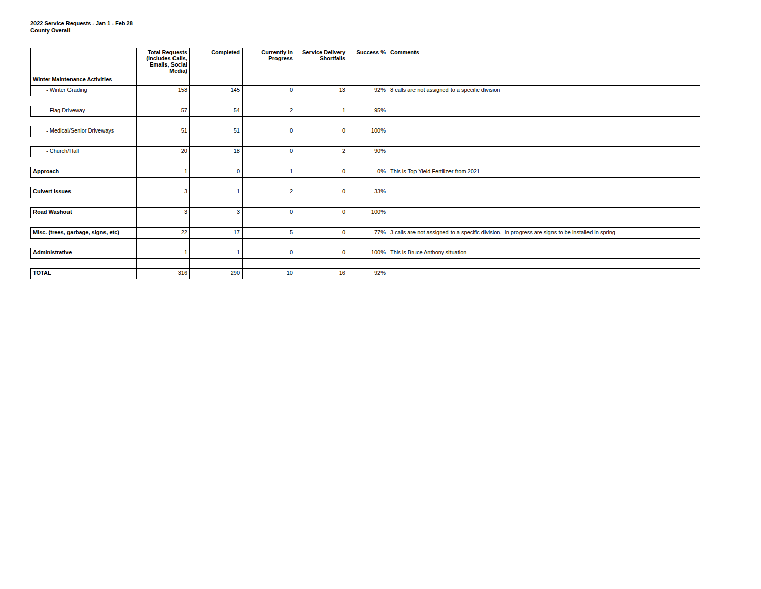2022 Service Requests - Jan 1 - Feb 28
County Overall
| | Total Requests (Includes Calls, Emails, Social Media) | Completed | Currently in Progress | Service Delivery Shortfalls | Success % | Comments |
| --- | --- | --- | --- | --- | --- | --- |
| Winter Maintenance Activities | | | | | | |
| - Winter Grading | 158 | 145 | 0 | 13 | 92% | 8 calls are not assigned to a specific division |
| - Flag Driveway | 57 | 54 | 2 | 1 | 95% | |
| - Medical/Senior Driveways | 51 | 51 | 0 | 0 | 100% | |
| - Church/Hall | 20 | 18 | 0 | 2 | 90% | |
| Approach | 1 | 0 | 1 | 0 | 0% | This is Top Yield Fertilizer from 2021 |
| Culvert Issues | 3 | 1 | 2 | 0 | 33% | |
| Road Washout | 3 | 3 | 0 | 0 | 100% | |
| Misc. (trees, garbage, signs, etc) | 22 | 17 | 5 | 0 | 77% | 3 calls are not assigned to a specific division. In progress are signs to be installed in spring |
| Administrative | 1 | 1 | 0 | 0 | 100% | This is Bruce Anthony situation |
| TOTAL | 316 | 290 | 10 | 16 | 92% | |